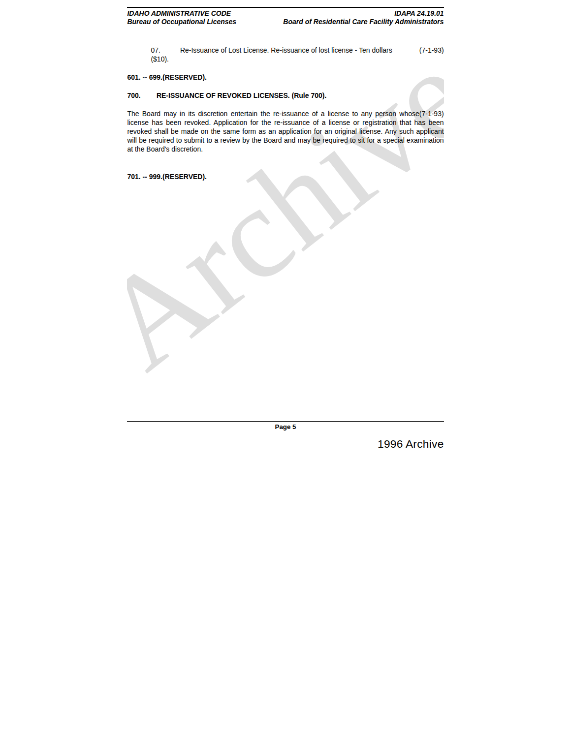Archive
IDAHO ADMINISTRATIVE CODE
IDAPA 24.19.01
Bureau of Occupational Licenses
Board of Residential Care Facility Administrators
07. Re-Issuance of Lost License. Re-issuance of lost license - Ten dollars ($10).
(7-1-93)
601. -- 699.(RESERVED).
700. RE-ISSUANCE OF REVOKED LICENSES. (Rule 700).
(7-1-93) The Board may in its discretion entertain the re-issuance of a license to any person whose license has been revoked. Application for the re-issuance of a license or registration that has been revoked shall be made on the same form as an application for an original license. Any such applicant will be required to submit to a review by the Board and may be required to sit for a special examination at the Board's discretion.
701. -- 999.(RESERVED).
Page 5
1996 Archive